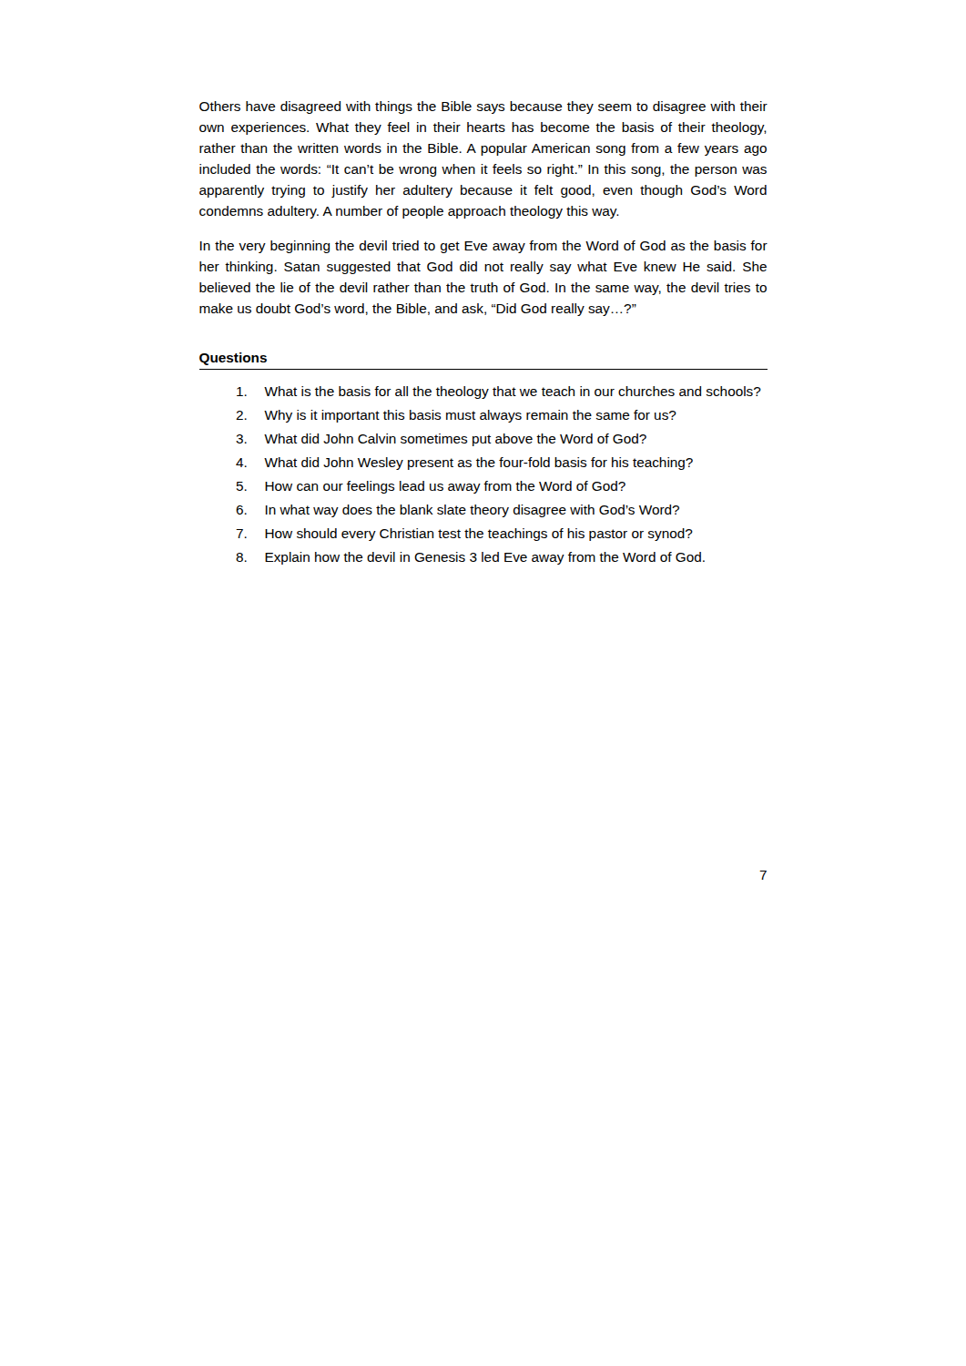Others have disagreed with things the Bible says because they seem to disagree with their own experiences. What they feel in their hearts has become the basis of their theology, rather than the written words in the Bible. A popular American song from a few years ago included the words: “It can’t be wrong when it feels so right.” In this song, the person was apparently trying to justify her adultery because it felt good, even though God’s Word condemns adultery. A number of people approach theology this way.
In the very beginning the devil tried to get Eve away from the Word of God as the basis for her thinking. Satan suggested that God did not really say what Eve knew He said. She believed the lie of the devil rather than the truth of God. In the same way, the devil tries to make us doubt God’s word, the Bible, and ask, “Did God really say…?”
Questions
What is the basis for all the theology that we teach in our churches and schools?
Why is it important this basis must always remain the same for us?
What did John Calvin sometimes put above the Word of God?
What did John Wesley present as the four-fold basis for his teaching?
How can our feelings lead us away from the Word of God?
In what way does the blank slate theory disagree with God’s Word?
How should every Christian test the teachings of his pastor or synod?
Explain how the devil in Genesis 3 led Eve away from the Word of God.
7